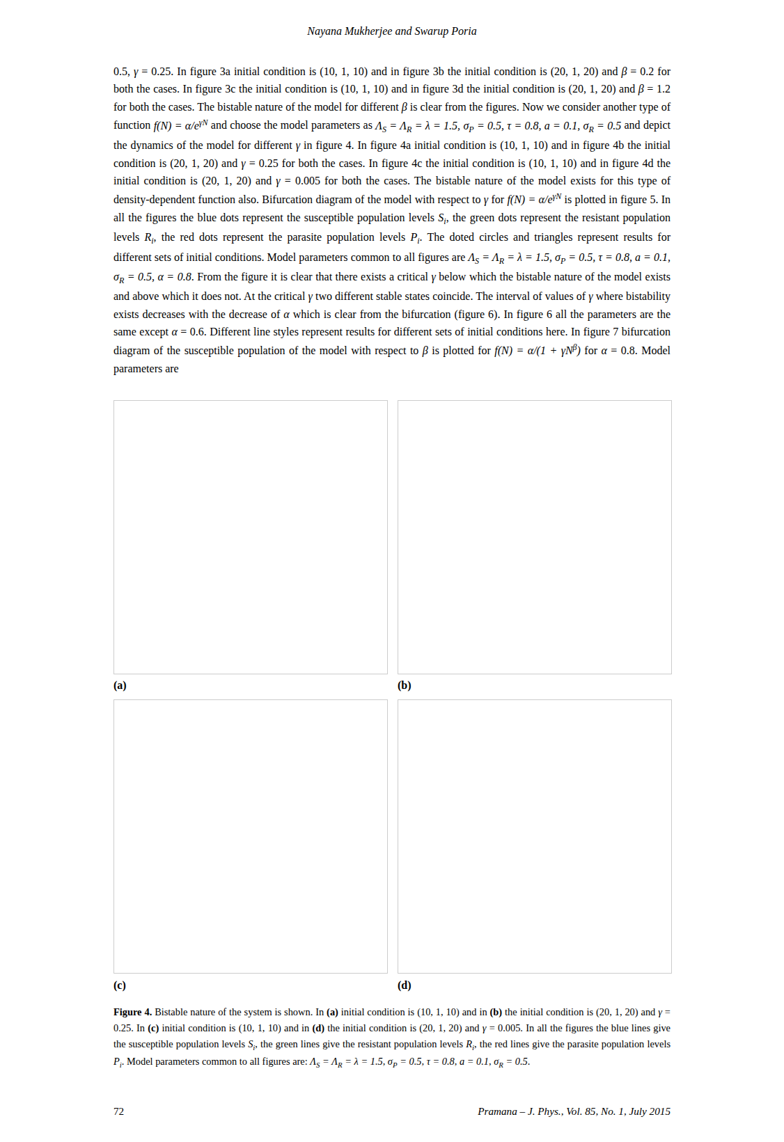Nayana Mukherjee and Swarup Poria
0.5, γ = 0.25. In figure 3a initial condition is (10, 1, 10) and in figure 3b the initial condition is (20, 1, 20) and β = 0.2 for both the cases. In figure 3c the initial condition is (10, 1, 10) and in figure 3d the initial condition is (20, 1, 20) and β = 1.2 for both the cases. The bistable nature of the model for different β is clear from the figures. Now we consider another type of function f(N) = α/eγN and choose the model parameters as ΛS = ΛR = λ = 1.5, σP = 0.5, τ = 0.8, a = 0.1, σR = 0.5 and depict the dynamics of the model for different γ in figure 4. In figure 4a initial condition is (10, 1, 10) and in figure 4b the initial condition is (20, 1, 20) and γ = 0.25 for both the cases. In figure 4c the initial condition is (10, 1, 10) and in figure 4d the initial condition is (20, 1, 20) and γ = 0.005 for both the cases. The bistable nature of the model exists for this type of density-dependent function also. Bifurcation diagram of the model with respect to γ for f(N) = α/eγN is plotted in figure 5. In all the figures the blue dots represent the susceptible population levels Si, the green dots represent the resistant population levels Ri, the red dots represent the parasite population levels Pi. The doted circles and triangles represent results for different sets of initial conditions. Model parameters common to all figures are ΛS = ΛR = λ = 1.5, σP = 0.5, τ = 0.8, a = 0.1, σR = 0.5, α = 0.8. From the figure it is clear that there exists a critical γ below which the bistable nature of the model exists and above which it does not. At the critical γ two different stable states coincide. The interval of values of γ where bistability exists decreases with the decrease of α which is clear from the bifurcation (figure 6). In figure 6 all the parameters are the same except α = 0.6. Different line styles represent results for different sets of initial conditions here. In figure 7 bifurcation diagram of the susceptible population of the model with respect to β is plotted for f(N) = α/(1 + γNβ) for α = 0.8. Model parameters are
(a)
(b)
(c)
(d)
Figure 4. Bistable nature of the system is shown. In (a) initial condition is (10, 1, 10) and in (b) the initial condition is (20, 1, 20) and γ = 0.25. In (c) initial condition is (10, 1, 10) and in (d) the initial condition is (20, 1, 20) and γ = 0.005. In all the figures the blue lines give the susceptible population levels Si, the green lines give the resistant population levels Ri, the red lines give the parasite population levels Pi. Model parameters common to all figures are: ΛS = ΛR = λ = 1.5, σP = 0.5, τ = 0.8, a = 0.1, σR = 0.5.
72 Pramana – J. Phys., Vol. 85, No. 1, July 2015